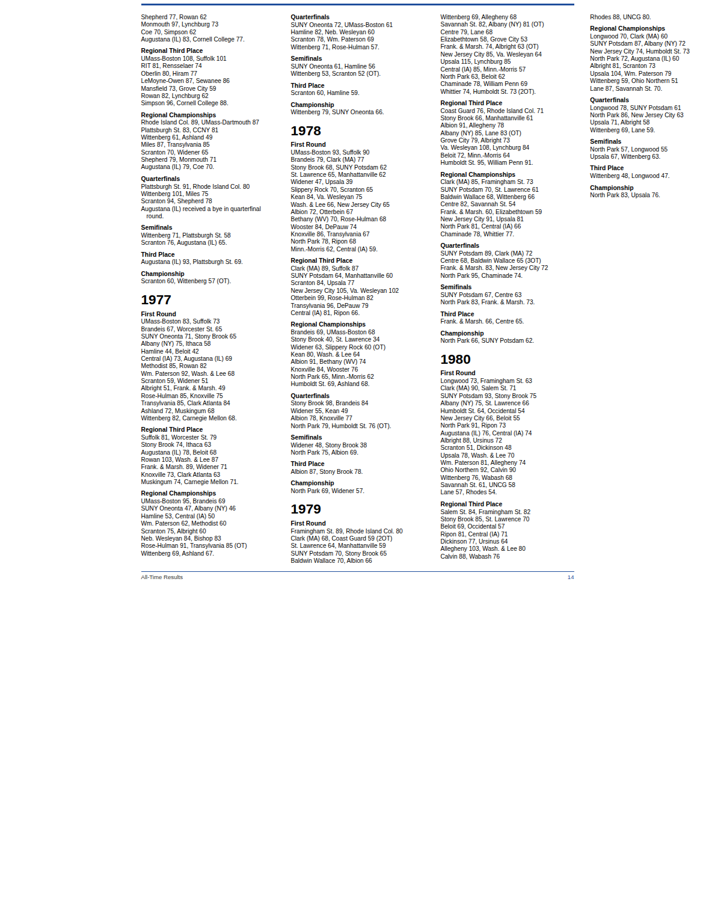Shepherd 77, Rowan 62
Monmouth 97, Lynchburg 73
Coe 70, Simpson 62
Augustana (IL) 83, Cornell College 77.
Regional Third Place
UMass-Boston 108, Suffolk 101
RIT 81, Rensselaer 74
Oberlin 80, Hiram 77
LeMoyne-Owen 87, Sewanee 86
Mansfield 73, Grove City 59
Rowan 82, Lynchburg 62
Simpson 96, Cornell College 88.
Regional Championships
Rhode Island Col. 89, UMass-Dartmouth 87
Plattsburgh St. 83, CCNY 81
Wittenberg 61, Ashland 49
Miles 87, Transylvania 85
Scranton 70, Widener 65
Shepherd 79, Monmouth 71
Augustana (IL) 79, Coe 70.
Quarterfinals
Plattsburgh St. 91, Rhode Island Col. 80
Wittenberg 101, Miles 75
Scranton 94, Shepherd 78
Augustana (IL) received a bye in quarterfinal round.
Semifinals
Wittenberg 71, Plattsburgh St. 58
Scranton 76, Augustana (IL) 65.
Third Place
Augustana (IL) 93, Plattsburgh St. 69.
Championship
Scranton 60, Wittenberg 57 (OT).
1977
First Round
UMass-Boston 83, Suffolk 73
Brandeis 67, Worcester St. 65
SUNY Oneonta 71, Stony Brook 65
Albany (NY) 75, Ithaca 58
Hamline 44, Beloit 42
Central (IA) 73, Augustana (IL) 69
Methodist 85, Rowan 82
Wm. Paterson 92, Wash. & Lee 68
Scranton 59, Widener 51
Albright 51, Frank. & Marsh. 49
Rose-Hulman 85, Knoxville 75
Transylvania 85, Clark Atlanta 84
Ashland 72, Muskingum 68
Wittenberg 82, Carnegie Mellon 68.
Regional Third Place
Suffolk 81, Worcester St. 79
Stony Brook 74, Ithaca 63
Augustana (IL) 78, Beloit 68
Rowan 103, Wash. & Lee 87
Frank. & Marsh. 89, Widener 71
Knoxville 73, Clark Atlanta 63
Muskingum 74, Carnegie Mellon 71.
Regional Championships
UMass-Boston 95, Brandeis 69
SUNY Oneonta 47, Albany (NY) 46
Hamline 53, Central (IA) 50
Wm. Paterson 62, Methodist 60
Scranton 75, Albright 60
Neb. Wesleyan 84, Bishop 83
Rose-Hulman 91, Transylvania 85 (OT)
Wittenberg 69, Ashland 67.
Quarterfinals
SUNY Oneonta 72, UMass-Boston 61
Hamline 82, Neb. Wesleyan 60
Scranton 78, Wm. Paterson 69
Wittenberg 71, Rose-Hulman 57.
Semifinals
SUNY Oneonta 61, Hamline 56
Wittenberg 53, Scranton 52 (OT).
Third Place
Scranton 60, Hamline 59.
Championship
Wittenberg 79, SUNY Oneonta 66.
1978
First Round
UMass-Boston 93, Suffolk 90
Brandeis 79, Clark (MA) 77
Stony Brook 68, SUNY Potsdam 62
St. Lawrence 65, Manhattanville 62
Widener 47, Upsala 39
Slippery Rock 70, Scranton 65
Kean 84, Va. Wesleyan 75
Wash. & Lee 66, New Jersey City 65
Albion 72, Otterbein 67
Bethany (WV) 70, Rose-Hulman 68
Wooster 84, DePauw 74
Knoxville 86, Transylvania 67
North Park 78, Ripon 68
Minn.-Morris 62, Central (IA) 59.
Regional Third Place
Clark (MA) 89, Suffolk 87
SUNY Potsdam 64, Manhattanville 60
Scranton 84, Upsala 77
New Jersey City 105, Va. Wesleyan 102
Otterbein 99, Rose-Hulman 82
Transylvania 96, DePauw 79
Central (IA) 81, Ripon 66.
Regional Championships
Brandeis 69, UMass-Boston 68
Stony Brook 40, St. Lawrence 34
Widener 63, Slippery Rock 60 (OT)
Kean 80, Wash. & Lee 64
Albion 91, Bethany (WV) 74
Knoxville 84, Wooster 76
North Park 65, Minn.-Morris 62
Humboldt St. 69, Ashland 68.
Quarterfinals
Stony Brook 98, Brandeis 84
Widener 55, Kean 49
Albion 78, Knoxville 77
North Park 79, Humboldt St. 76 (OT).
Semifinals
Widener 48, Stony Brook 38
North Park 75, Albion 69.
Third Place
Albion 87, Stony Brook 78.
Championship
North Park 69, Widener 57.
1979
First Round
Framingham St. 89, Rhode Island Col. 80
Clark (MA) 68, Coast Guard 59 (2OT)
St. Lawrence 64, Manhattanville 59
SUNY Potsdam 70, Stony Brook 65
Baldwin Wallace 70, Albion 66
Wittenberg 69, Allegheny 68
Savannah St. 82, Albany (NY) 81 (OT)
Centre 79, Lane 68
Elizabethtown 58, Grove City 53
Frank. & Marsh. 74, Albright 63 (OT)
New Jersey City 85, Va. Wesleyan 64
Upsala 115, Lynchburg 85
Central (IA) 85, Minn.-Morris 57
North Park 63, Beloit 62
Chaminade 78, William Penn 69
Whittier 74, Humboldt St. 73 (2OT).
Regional Third Place
Coast Guard 76, Rhode Island Col. 71
Stony Brook 66, Manhattanville 61
Albion 91, Allegheny 78
Albany (NY) 85, Lane 83 (OT)
Grove City 79, Albright 73
Va. Wesleyan 108, Lynchburg 84
Beloit 72, Minn.-Morris 64
Humboldt St. 95, William Penn 91.
Regional Championships
Clark (MA) 85, Framingham St. 73
SUNY Potsdam 70, St. Lawrence 61
Baldwin Wallace 68, Wittenberg 66
Centre 82, Savannah St. 54
Frank. & Marsh. 60, Elizabethtown 59
New Jersey City 91, Upsala 81
North Park 81, Central (IA) 66
Chaminade 78, Whittier 77.
Quarterfinals
SUNY Potsdam 89, Clark (MA) 72
Centre 68, Baldwin Wallace 65 (3OT)
Frank. & Marsh. 83, New Jersey City 72
North Park 95, Chaminade 74.
Semifinals
SUNY Potsdam 67, Centre 63
North Park 83, Frank. & Marsh. 73.
Third Place
Frank. & Marsh. 66, Centre 65.
Championship
North Park 66, SUNY Potsdam 62.
1980
First Round
Longwood 73, Framingham St. 63
Clark (MA) 90, Salem St. 71
SUNY Potsdam 93, Stony Brook 75
Albany (NY) 75, St. Lawrence 66
Humboldt St. 64, Occidental 54
New Jersey City 66, Beloit 55
North Park 91, Ripon 73
Augustana (IL) 76, Central (IA) 74
Albright 88, Ursinus 72
Scranton 51, Dickinson 48
Upsala 78, Wash. & Lee 70
Wm. Paterson 81, Allegheny 74
Ohio Northern 92, Calvin 90
Wittenberg 76, Wabash 68
Savannah St. 61, UNCG 58
Lane 57, Rhodes 54.
Regional Third Place
Salem St. 84, Framingham St. 82
Stony Brook 85, St. Lawrence 70
Beloit 69, Occidental 57
Ripon 81, Central (IA) 71
Dickinson 77, Ursinus 64
Allegheny 103, Wash. & Lee 80
Calvin 88, Wabash 76
Rhodes 88, UNCG 80.
Regional Championships
Longwood 70, Clark (MA) 60
SUNY Potsdam 87, Albany (NY) 72
New Jersey City 74, Humboldt St. 73
North Park 72, Augustana (IL) 60
Albright 81, Scranton 73
Upsala 104, Wm. Paterson 79
Wittenberg 59, Ohio Northern 51
Lane 87, Savannah St. 70.
Quarterfinals
Longwood 78, SUNY Potsdam 61
North Park 86, New Jersey City 63
Upsala 71, Albright 58
Wittenberg 69, Lane 59.
Semifinals
North Park 57, Longwood 55
Upsala 67, Wittenberg 63.
Third Place
Wittenberg 48, Longwood 47.
Championship
North Park 83, Upsala 76.
All-Time Results 14